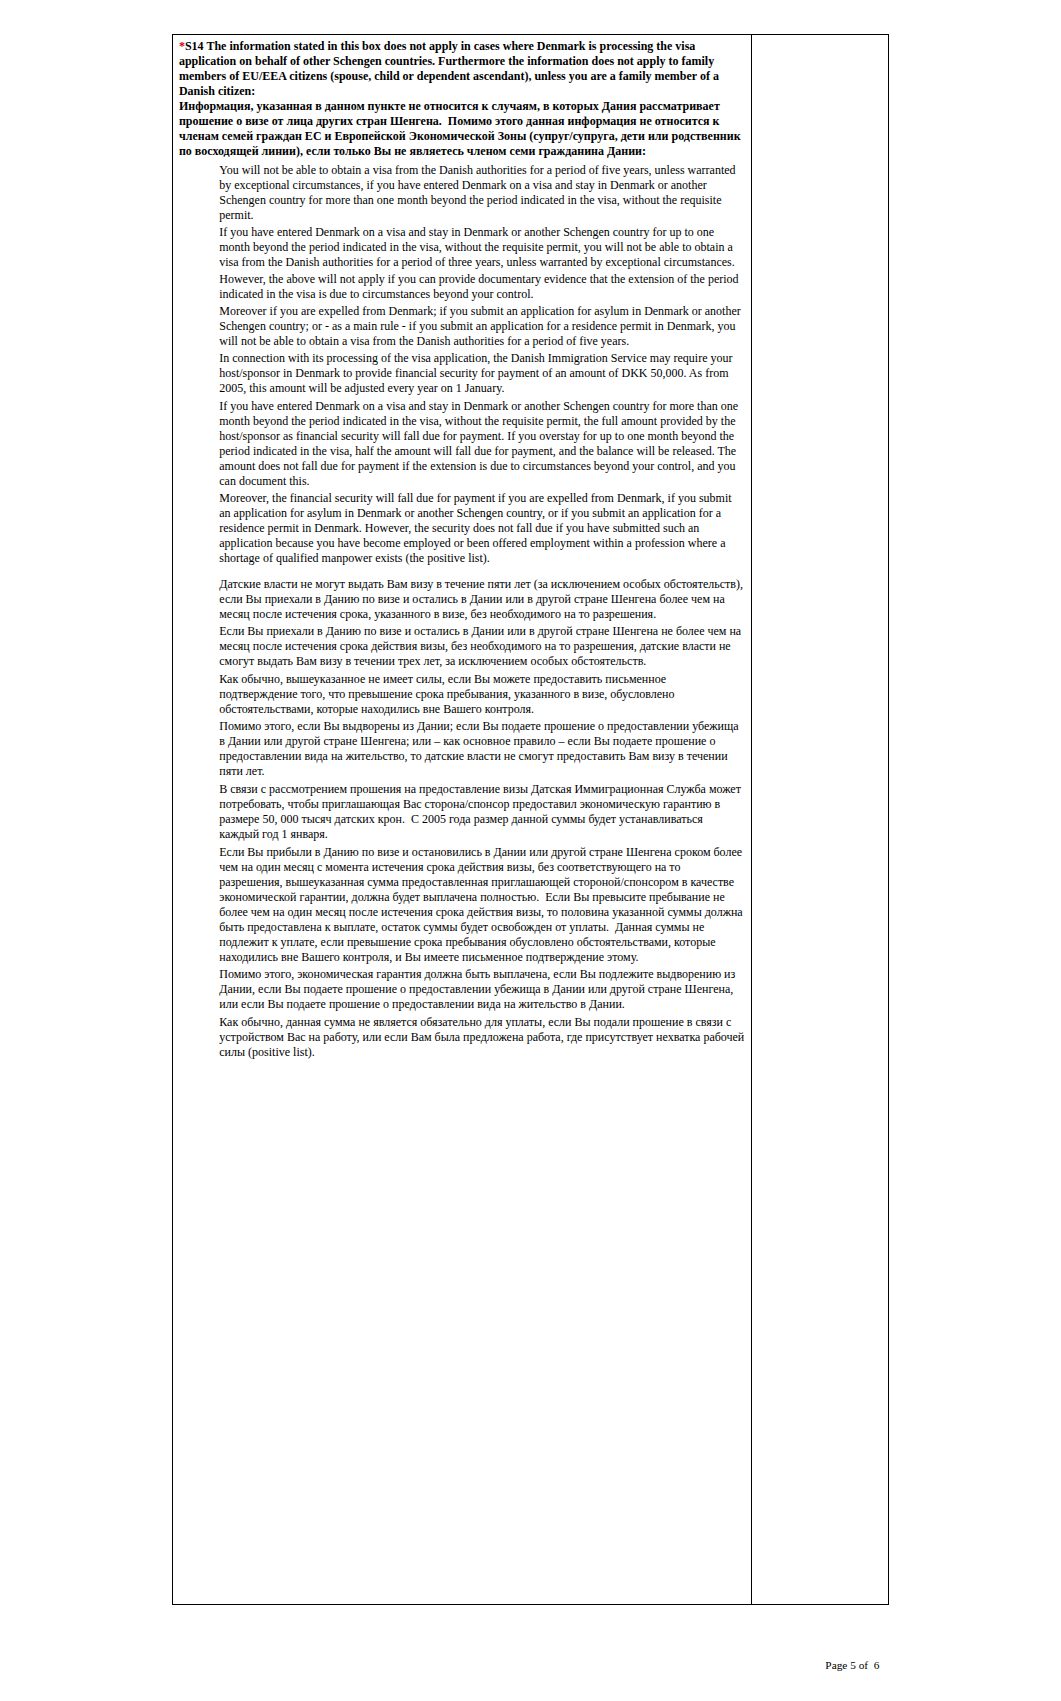| * S14 The information stated in this box does not apply in cases where Denmark is processing the visa application on behalf of other Schengen countries. Furthermore the information does not apply to family members of EU/EEA citizens (spouse, child or dependent ascendant), unless you are a family member of a Danish citizen: Информация, указанная в данном пункте не относится к случаям, в которых Дания рассматривает прошение о визе от лица других стран Шенгена. Помимо этого данная информация не относится к членам семей граждан ЕС и Европейской Экономической Зоны (супруг/супруга, дети или родственник по восходящей линии), если только Вы не являетесь членом семи гражданина Дании: You will not be able to obtain a visa from the Danish authorities for a period of five years, unless warranted by exceptional circumstances, if you have entered Denmark on a visa and stay in Denmark or another Schengen country for more than one month beyond the period indicated in the visa, without the requisite permit. If you have entered Denmark on a visa and stay in Denmark or another Schengen country for up to one month beyond the period indicated in the visa, without the requisite permit, you will not be able to obtain a visa from the Danish authorities for a period of three years, unless warranted by exceptional circumstances. However, the above will not apply if you can provide documentary evidence that the extension of the period indicated in the visa is due to circumstances beyond your control. Moreover if you are expelled from Denmark; if you submit an application for asylum in Denmark or another Schengen country; or - as a main rule - if you submit an application for a residence permit in Denmark, you will not be able to obtain a visa from the Danish authorities for a period of five years. In connection with its processing of the visa application, the Danish Immigration Service may require your host/sponsor in Denmark to provide financial security for payment of an amount of DKK 50,000. As from 2005, this amount will be adjusted every year on 1 January. If you have entered Denmark on a visa and stay in Denmark or another Schengen country for more than one month beyond the period indicated in the visa, without the requisite permit, the full amount provided by the host/sponsor as financial security will fall due for payment. If you overstay for up to one month beyond the period indicated in the visa, half the amount will fall due for payment, and the balance will be released. The amount does not fall due for payment if the extension is due to circumstances beyond your control, and you can document this. Moreover, the financial security will fall due for payment if you are expelled from Denmark, if you submit an application for asylum in Denmark or another Schengen country, or if you submit an application for a residence permit in Denmark. However, the security does not fall due if you have submitted such an application because you have become employed or been offered employment within a profession where a shortage of qualified manpower exists (the positive list). Датские власти не могут выдать Вам визу в течение пяти лет (за исключением особых обстоятельств), если Вы приехали в Данию по визе и остались в Дании или в другой стране Шенгена более чем на месяц после истечения срока, указанного в визе, без необходимого на то разрешения. Если Вы приехали в Данию по визе и остались в Дании или в другой стране Шенгена не более чем на месяц после истечения срока действия визы, без необходимого на то разрешения, датские власти не смогут выдать Вам визу в течении трех лет, за исключением особых обстоятельств. Как обычно, вышеуказанное не имеет силы, если Вы можете предоставить письменное подтверждение того, что превышение срока пребывания, указанного в визе, обусловлено обстоятельствами, которые находились вне Вашего контроля. Помимо этого, если Вы выдворены из Дании; если Вы подаете прошение о предоставлении убежища в Дании или другой стране Шенгена; или – как основное правило – если Вы подаете прошение о предоставлении вида на жительство, то датские власти не смогут предоставить Вам визу в течении пяти лет. В связи с рассмотрением прошения на предоставление визы Датская Иммиграционная Служба может потребовать, чтобы приглашающая Вас сторона/спонсор предоставил экономическую гарантию в размере 50, 000 тысяч датских крон. С 2005 года размер данной суммы будет устанавливаться каждый год 1 января. Если Вы прибыли в Данию по визе и остановились в Дании или другой стране Шенгена сроком более чем на один месяц с момента истечения срока действия визы, без соответствующего на то разрешения, вышеуказанная сумма предоставленная приглашающей стороной/спонсором в качестве экономической гарантии, должна будет выплачена полностью. Если Вы превысите пребывание не более чем на один месяц после истечения срока действия визы, то половина указанной суммы должна быть предоставлена к выплате, остаток суммы будет освобожден от уплаты. Данная суммы не подлежит к уплате, если превышение срока пребывания обусловлено обстоятельствами, которые находились вне Вашего контроля, и Вы имеете письменное подтверждение этому. Помимо этого, экономическая гарантия должна быть выплачена, если Вы подлежите выдворению из Дании, если Вы подаете прошение о предоставлении убежища в Дании или другой стране Шенгена, или если Вы подаете прошение о предоставлении вида на жительство в Дании. Как обычно, данная сумма не является обязательно для уплаты, если Вы подали прошение в связи с устройством Вас на работу, или если Вам была предложена работа, где присутствует нехватка рабочей силы (positive list). | |
Page 5 of 6